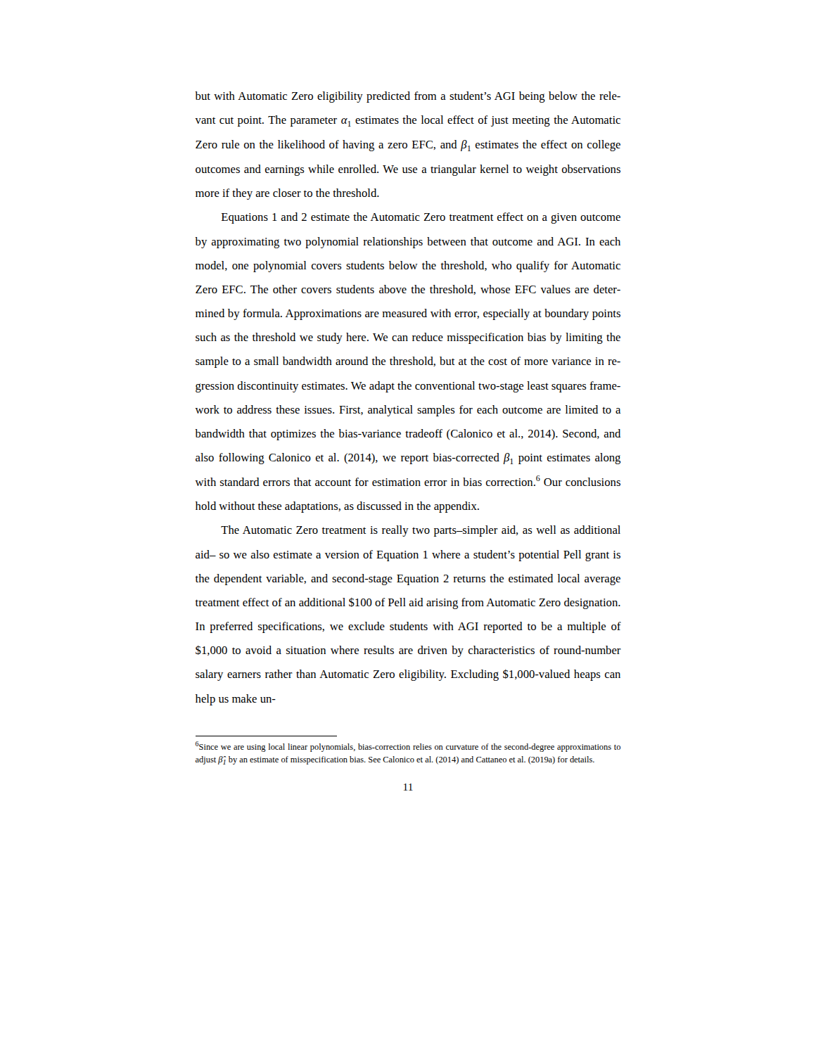but with Automatic Zero eligibility predicted from a student’s AGI being below the relevant cut point. The parameter α1 estimates the local effect of just meeting the Automatic Zero rule on the likelihood of having a zero EFC, and β1 estimates the effect on college outcomes and earnings while enrolled. We use a triangular kernel to weight observations more if they are closer to the threshold.
Equations 1 and 2 estimate the Automatic Zero treatment effect on a given outcome by approximating two polynomial relationships between that outcome and AGI. In each model, one polynomial covers students below the threshold, who qualify for Automatic Zero EFC. The other covers students above the threshold, whose EFC values are determined by formula. Approximations are measured with error, especially at boundary points such as the threshold we study here. We can reduce misspecification bias by limiting the sample to a small bandwidth around the threshold, but at the cost of more variance in regression discontinuity estimates. We adapt the conventional two-stage least squares framework to address these issues. First, analytical samples for each outcome are limited to a bandwidth that optimizes the bias-variance tradeoff (Calonico et al., 2014). Second, and also following Calonico et al. (2014), we report bias-corrected β1 point estimates along with standard errors that account for estimation error in bias correction.6 Our conclusions hold without these adaptations, as discussed in the appendix.
The Automatic Zero treatment is really two parts–simpler aid, as well as additional aid– so we also estimate a version of Equation 1 where a student’s potential Pell grant is the dependent variable, and second-stage Equation 2 returns the estimated local average treatment effect of an additional $100 of Pell aid arising from Automatic Zero designation. In preferred specifications, we exclude students with AGI reported to be a multiple of $1,000 to avoid a situation where results are driven by characteristics of round-number salary earners rather than Automatic Zero eligibility. Excluding $1,000-valued heaps can help us make un-
6Since we are using local linear polynomials, bias-correction relies on curvature of the second-degree approximations to adjust β̂1 by an estimate of misspecification bias. See Calonico et al. (2014) and Cattaneo et al. (2019a) for details.
11